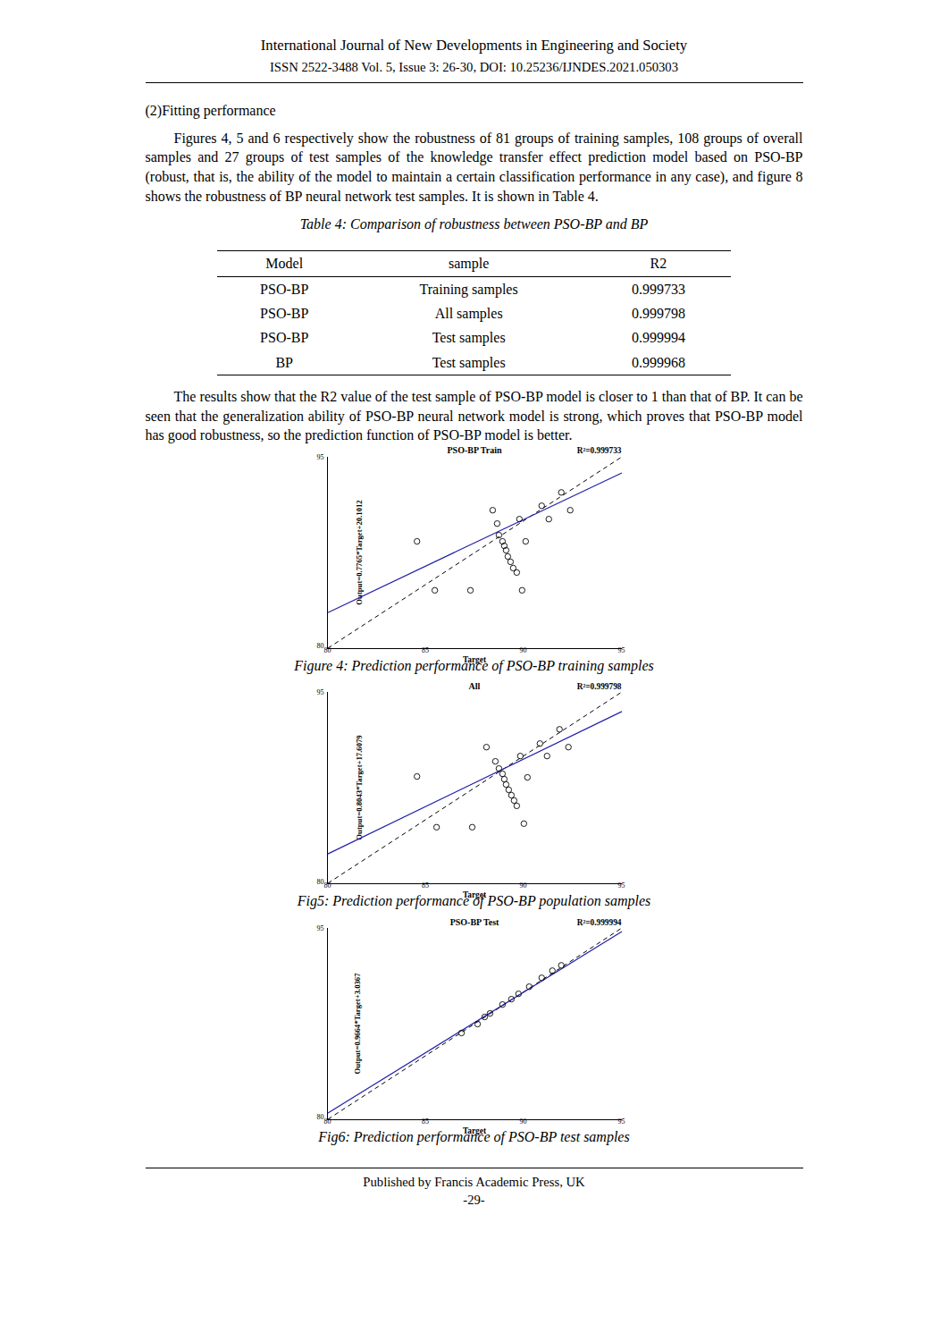International Journal of New Developments in Engineering and Society
ISSN 2522-3488 Vol. 5, Issue 3: 26-30, DOI: 10.25236/IJNDES.2021.050303
(2)Fitting performance
Figures 4, 5 and 6 respectively show the robustness of 81 groups of training samples, 108 groups of overall samples and 27 groups of test samples of the knowledge transfer effect prediction model based on PSO-BP (robust, that is, the ability of the model to maintain a certain classification performance in any case), and figure 8 shows the robustness of BP neural network test samples. It is shown in Table 4.
Table 4: Comparison of robustness between PSO-BP and BP
| Model | sample | R2 |
| --- | --- | --- |
| PSO-BP | Training samples | 0.999733 |
| PSO-BP | All samples | 0.999798 |
| PSO-BP | Test samples | 0.999994 |
| BP | Test samples | 0.999968 |
The results show that the R2 value of the test sample of PSO-BP model is closer to 1 than that of BP. It can be seen that the generalization ability of PSO-BP neural network model is strong, which proves that PSO-BP model has good robustness, so the prediction function of PSO-BP model is better.
PSO-BP Train
R²=0.999733
Output=0.7765*Target+20.1012
Target
95
80
80
85
90
95
Figure 4: Prediction performance of PSO-BP training samples
All
R²=0.999798
Output=0.8043*Target+17.6079
Target
95
80
80
85
90
95
Fig5: Prediction performance of PSO-BP population samples
PSO-BP Test
R²=0.999994
Output=0.9664*Target+3.0367
Target
95
80
80
85
90
95
Fig6: Prediction performance of PSO-BP test samples
Published by Francis Academic Press, UK
-29-